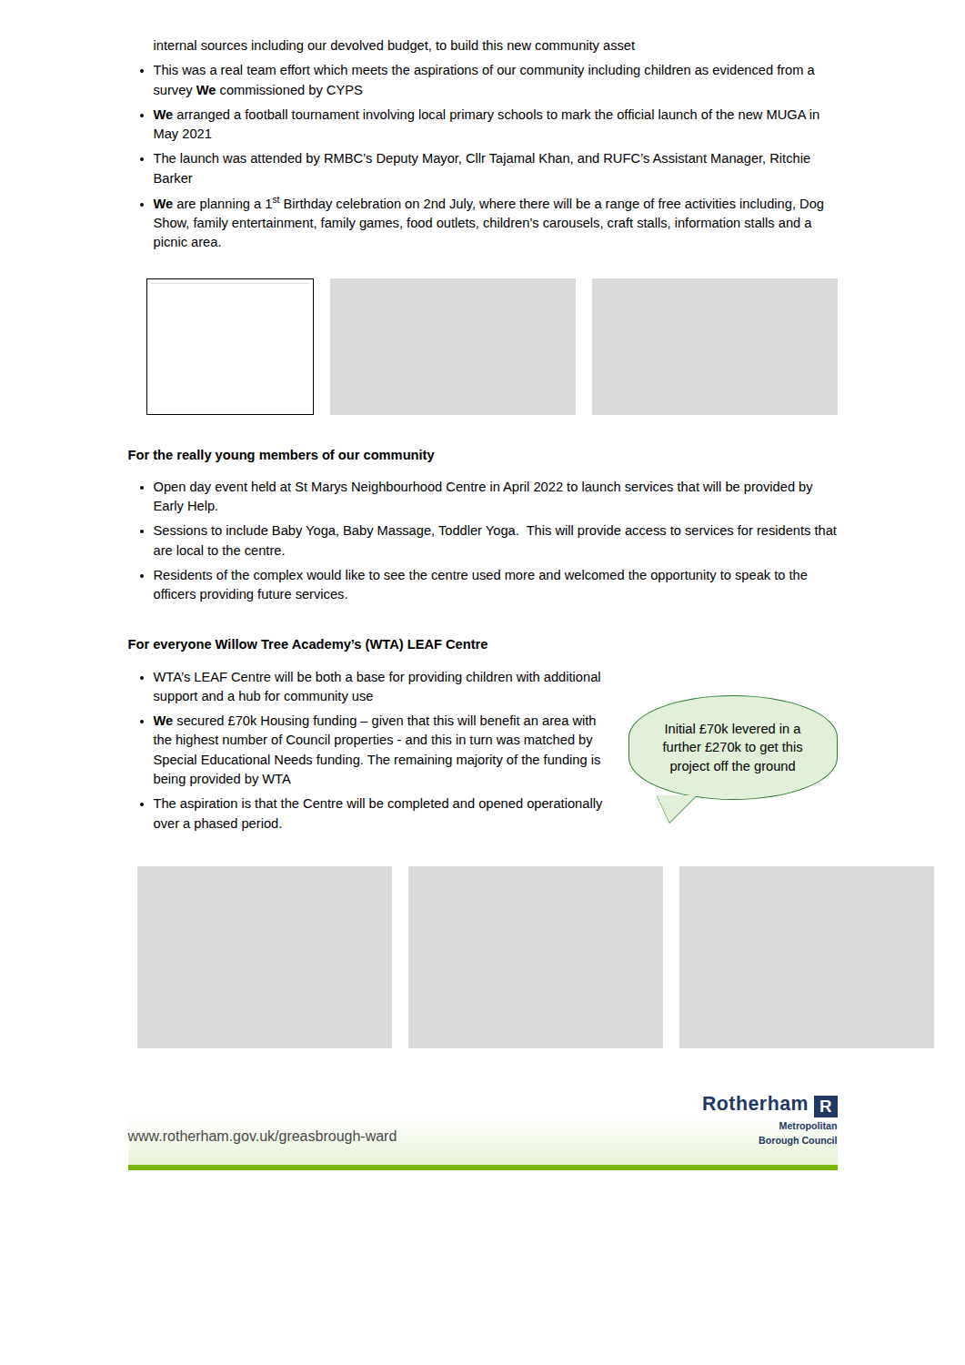internal sources including our devolved budget, to build this new community asset
This was a real team effort which meets the aspirations of our community including children as evidenced from a survey We commissioned by CYPS
We arranged a football tournament involving local primary schools to mark the official launch of the new MUGA in May 2021
The launch was attended by RMBC’s Deputy Mayor, Cllr Tajamal Khan, and RUFC’s Assistant Manager, Ritchie Barker
We are planning a 1st Birthday celebration on 2nd July, where there will be a range of free activities including, Dog Show, family entertainment, family games, food outlets, children’s carousels, craft stalls, information stalls and a picnic area.
For the really young members of our community
Open day event held at St Marys Neighbourhood Centre in April 2022 to launch services that will be provided by Early Help.
Sessions to include Baby Yoga, Baby Massage, Toddler Yoga. This will provide access to services for residents that are local to the centre.
Residents of the complex would like to see the centre used more and welcomed the opportunity to speak to the officers providing future services.
For everyone Willow Tree Academy’s (WTA) LEAF Centre
WTA’s LEAF Centre will be both a base for providing children with additional support and a hub for community use
We secured £70k Housing funding – given that this will benefit an area with the highest number of Council properties - and this in turn was matched by Special Educational Needs funding. The remaining majority of the funding is being provided by WTA
The aspiration is that the Centre will be completed and opened operationally over a phased period.
Initial £70k levered in a further £270k to get this project off the ground
www.rotherham.gov.uk/greasbrough-ward
Rotherham R
Metropolitan
Borough Council